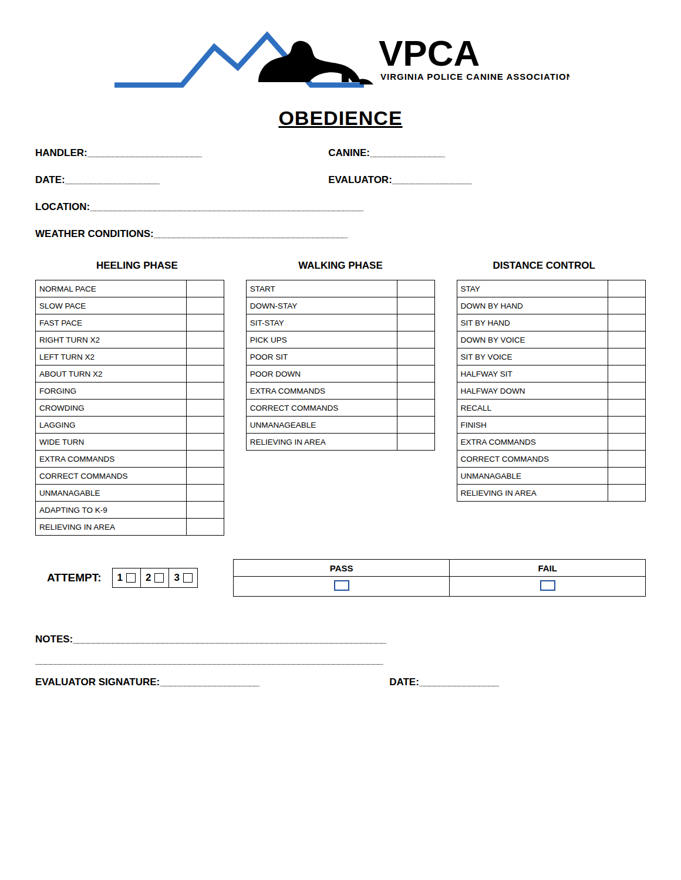VPCA VIRGINIA POLICE CANINE ASSOCIATION
OBEDIENCE
HANDLER:_______________________
CANINE:_______________
DATE:___________________
EVALUATOR:________________
LOCATION:_______________________________________________________
WEATHER CONDITIONS:_______________________________________
HEELING PHASE
WALKING PHASE
DISTANCE CONTROL
| NORMAL PACE | |
| SLOW PACE | |
| FAST PACE | |
| RIGHT TURN X2 | |
| LEFT TURN X2 | |
| ABOUT TURN X2 | |
| FORGING | |
| CROWDING | |
| LAGGING | |
| WIDE TURN | |
| EXTRA COMMANDS | |
| CORRECT COMMANDS | |
| UNMANAGABLE | |
| ADAPTING TO K-9 | |
| RELIEVING IN AREA | |
| START | |
| DOWN-STAY | |
| SIT-STAY | |
| PICK UPS | |
| POOR SIT | |
| POOR DOWN | |
| EXTRA COMMANDS | |
| CORRECT COMMANDS | |
| UNMANAGEABLE | |
| RELIEVING IN AREA | |
| STAY | |
| DOWN BY HAND | |
| SIT BY HAND | |
| DOWN BY VOICE | |
| SIT BY VOICE | |
| HALFWAY SIT | |
| HALFWAY DOWN | |
| RECALL | |
| FINISH | |
| EXTRA COMMANDS | |
| CORRECT COMMANDS | |
| UNMANAGABLE | |
| RELIEVING IN AREA | |
ATTEMPT:
1 2 3
| PASS | FAIL |
NOTES:_______________________________________________________________
______________________________________________________________________
EVALUATOR SIGNATURE:____________________
DATE:________________